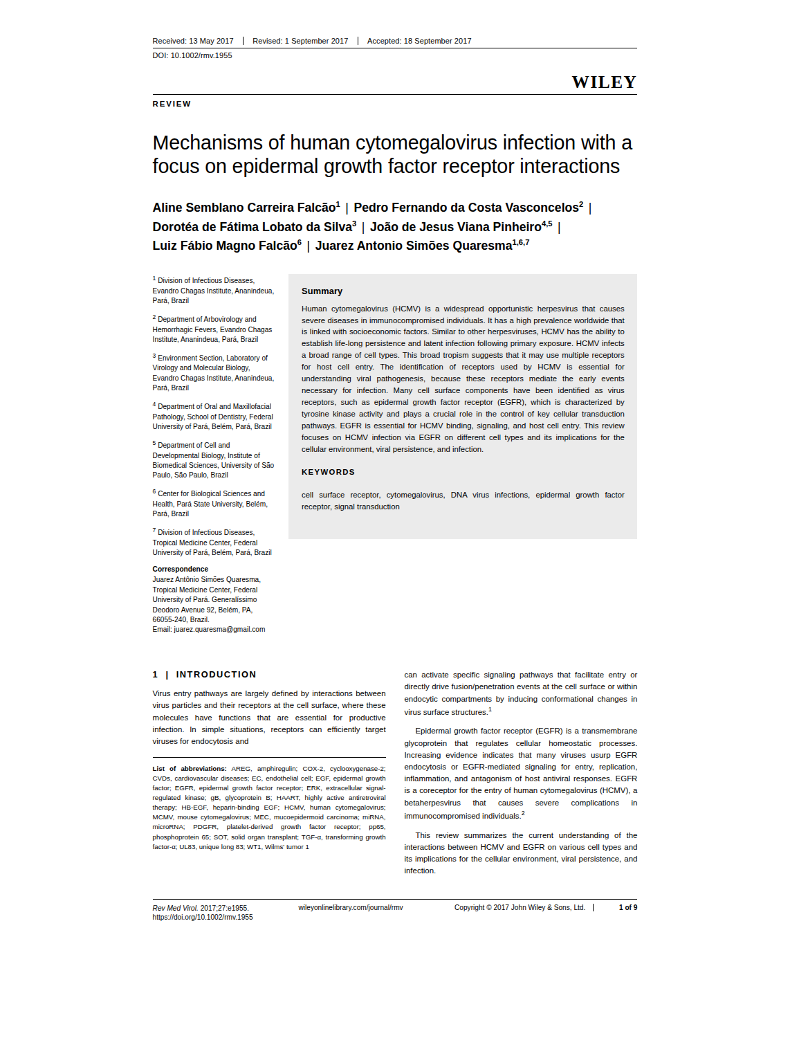Received: 13 May 2017 Revised: 1 September 2017 Accepted: 18 September 2017
DOI: 10.1002/rmv.1955
WILEY
REVIEW
Mechanisms of human cytomegalovirus infection with a focus on epidermal growth factor receptor interactions
Aline Semblano Carreira Falcão1 | Pedro Fernando da Costa Vasconcelos2 |
Dorotéa de Fátima Lobato da Silva3 | João de Jesus Viana Pinheiro4,5 |
Luiz Fábio Magno Falcão6 | Juarez Antonio Simões Quaresma1,6,7
1 Division of Infectious Diseases, Evandro Chagas Institute, Ananindeua, Pará, Brazil
2 Department of Arbovirology and Hemorrhagic Fevers, Evandro Chagas Institute, Ananindeua, Pará, Brazil
3 Environment Section, Laboratory of Virology and Molecular Biology, Evandro Chagas Institute, Ananindeua, Pará, Brazil
4 Department of Oral and Maxillofacial Pathology, School of Dentistry, Federal University of Pará, Belém, Pará, Brazil
5 Department of Cell and Developmental Biology, Institute of Biomedical Sciences, University of São Paulo, São Paulo, Brazil
6 Center for Biological Sciences and Health, Pará State University, Belém, Pará, Brazil
7 Division of Infectious Diseases, Tropical Medicine Center, Federal University of Pará, Belém, Pará, Brazil
Correspondence
Juarez Antônio Simões Quaresma, Tropical Medicine Center, Federal University of Pará. Generalíssimo Deodoro Avenue 92, Belém, PA, 66055-240, Brazil.
Email: juarez.quaresma@gmail.com
Summary
Human cytomegalovirus (HCMV) is a widespread opportunistic herpesvirus that causes severe diseases in immunocompromised individuals. It has a high prevalence worldwide that is linked with socioeconomic factors. Similar to other herpesviruses, HCMV has the ability to establish life-long persistence and latent infection following primary exposure. HCMV infects a broad range of cell types. This broad tropism suggests that it may use multiple receptors for host cell entry. The identification of receptors used by HCMV is essential for understanding viral pathogenesis, because these receptors mediate the early events necessary for infection. Many cell surface components have been identified as virus receptors, such as epidermal growth factor receptor (EGFR), which is characterized by tyrosine kinase activity and plays a crucial role in the control of key cellular transduction pathways. EGFR is essential for HCMV binding, signaling, and host cell entry. This review focuses on HCMV infection via EGFR on different cell types and its implications for the cellular environment, viral persistence, and infection.
KEYWORDS
cell surface receptor, cytomegalovirus, DNA virus infections, epidermal growth factor receptor, signal transduction
1 | INTRODUCTION
Virus entry pathways are largely defined by interactions between virus particles and their receptors at the cell surface, where these molecules have functions that are essential for productive infection. In simple situations, receptors can efficiently target viruses for endocytosis and
List of abbreviations: AREG, amphiregulin; COX-2, cyclooxygenase-2; CVDs, cardiovascular diseases; EC, endothelial cell; EGF, epidermal growth factor; EGFR, epidermal growth factor receptor; ERK, extracellular signal-regulated kinase; gB, glycoprotein B; HAART, highly active antiretroviral therapy; HB-EGF, heparin-binding EGF; HCMV, human cytomegalovirus; MCMV, mouse cytomegalovirus; MEC, mucoepidermoid carcinoma; miRNA, microRNA; PDGFR, platelet-derived growth factor receptor; pp65, phosphoprotein 65; SOT, solid organ transplant; TGF-α, transforming growth factor-α; UL83, unique long 83; WT1, Wilms' tumor 1
can activate specific signaling pathways that facilitate entry or directly drive fusion/penetration events at the cell surface or within endocytic compartments by inducing conformational changes in virus surface structures.1
Epidermal growth factor receptor (EGFR) is a transmembrane glycoprotein that regulates cellular homeostatic processes. Increasing evidence indicates that many viruses usurp EGFR endocytosis or EGFR-mediated signaling for entry, replication, inflammation, and antagonism of host antiviral responses. EGFR is a coreceptor for the entry of human cytomegalovirus (HCMV), a betaherpesvirus that causes severe complications in immunocompromised individuals.2
This review summarizes the current understanding of the interactions between HCMV and EGFR on various cell types and its implications for the cellular environment, viral persistence, and infection.
Rev Med Virol. 2017;27:e1955.
https://doi.org/10.1002/rmv.1955
wileyonlinelibrary.com/journal/rmv
Copyright © 2017 John Wiley & Sons, Ltd.
1 of 9